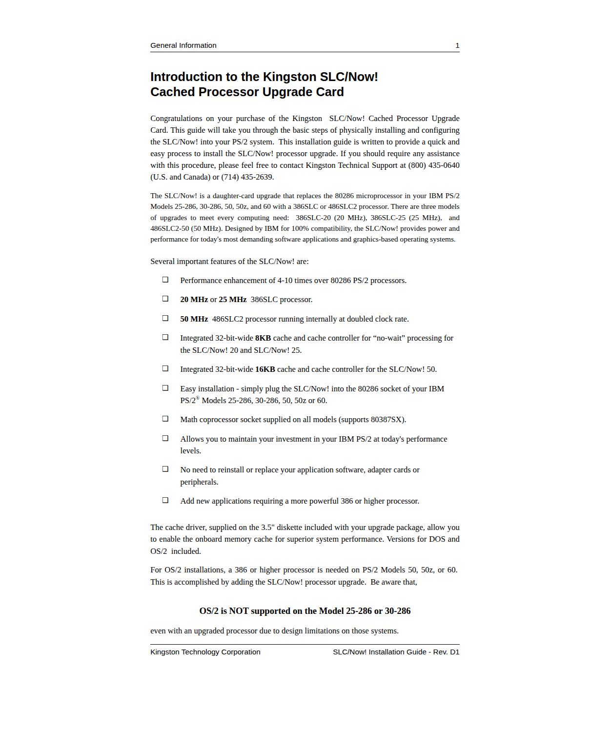General Information 1
Introduction to the Kingston SLC/Now!
Cached Processor Upgrade Card
Congratulations on your purchase of the Kingston SLC/Now! Cached Processor Upgrade Card. This guide will take you through the basic steps of physically installing and configuring the SLC/Now! into your PS/2 system. This installation guide is written to provide a quick and easy process to install the SLC/Now! processor upgrade. If you should require any assistance with this procedure, please feel free to contact Kingston Technical Support at (800) 435-0640 (U.S. and Canada) or (714) 435-2639.
The SLC/Now! is a daughter-card upgrade that replaces the 80286 microprocessor in your IBM PS/2 Models 25-286, 30-286, 50, 50z, and 60 with a 386SLC or 486SLC2 processor. There are three models of upgrades to meet every computing need: 386SLC-20 (20 MHz), 386SLC-25 (25 MHz), and 486SLC2-50 (50 MHz). Designed by IBM for 100% compatibility, the SLC/Now! provides power and performance for today's most demanding software applications and graphics-based operating systems.
Several important features of the SLC/Now! are:
Performance enhancement of 4-10 times over 80286 PS/2 processors.
20 MHz or 25 MHz 386SLC processor.
50 MHz 486SLC2 processor running internally at doubled clock rate.
Integrated 32-bit-wide 8KB cache and cache controller for “no-wait” processing for the SLC/Now! 20 and SLC/Now! 25.
Integrated 32-bit-wide 16KB cache and cache controller for the SLC/Now! 50.
Easy installation - simply plug the SLC/Now! into the 80286 socket of your IBM PS/2® Models 25-286, 30-286, 50, 50z or 60.
Math coprocessor socket supplied on all models (supports 80387SX).
Allows you to maintain your investment in your IBM PS/2 at today's performance levels.
No need to reinstall or replace your application software, adapter cards or peripherals.
Add new applications requiring a more powerful 386 or higher processor.
The cache driver, supplied on the 3.5" diskette included with your upgrade package, allow you to enable the onboard memory cache for superior system performance. Versions for DOS and OS/2 included.
For OS/2 installations, a 386 or higher processor is needed on PS/2 Models 50, 50z, or 60. This is accomplished by adding the SLC/Now! processor upgrade. Be aware that,
OS/2 is NOT supported on the Model 25-286 or 30-286
even with an upgraded processor due to design limitations on those systems.
Kingston Technology Corporation SLC/Now! Installation Guide - Rev. D1